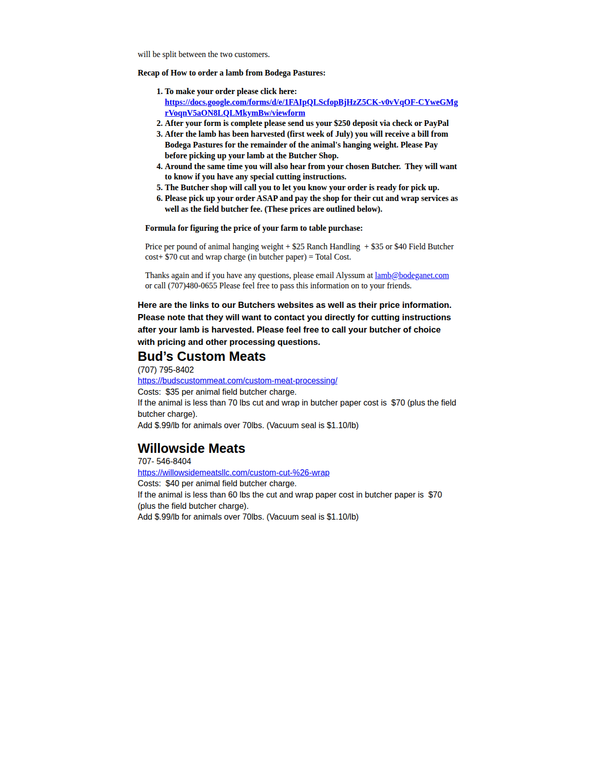will be split between the two customers.
Recap of How to order a lamb from Bodega Pastures:
To make your order please click here:
https://docs.google.com/forms/d/e/1FAIpQLScfopBjHzZ5CK-v0vVqOF-CYweGMgrVoqnV5aON8LQLMkymBw/viewform
After your form is complete please send us your $250 deposit via check or PayPal
After the lamb has been harvested (first week of July) you will receive a bill from Bodega Pastures for the remainder of the animal's hanging weight. Please Pay before picking up your lamb at the Butcher Shop.
Around the same time you will also hear from your chosen Butcher. They will want to know if you have any special cutting instructions.
The Butcher shop will call you to let you know your order is ready for pick up.
Please pick up your order ASAP and pay the shop for their cut and wrap services as well as the field butcher fee. (These prices are outlined below).
Formula for figuring the price of your farm to table purchase:
Price per pound of animal hanging weight + $25 Ranch Handling + $35 or $40 Field Butcher cost+ $70 cut and wrap charge (in butcher paper) = Total Cost.
Thanks again and if you have any questions, please email Alyssum at lamb@bodeganet.com
or call (707)480-0655 Please feel free to pass this information on to your friends.
Here are the links to our Butchers websites as well as their price information. Please note that they will want to contact you directly for cutting instructions after your lamb is harvested. Please feel free to call your butcher of choice with pricing and other processing questions.
Bud’s Custom Meats
(707) 795-8402
https://budscustommeat.com/custom-meat-processing/
Costs: $35 per animal field butcher charge.
If the animal is less than 70 lbs cut and wrap in butcher paper cost is $70 (plus the field butcher charge).
Add $.99/lb for animals over 70lbs. (Vacuum seal is $1.10/lb)
Willowside Meats
707- 546-8404
https://willowsidemeatsllc.com/custom-cut-%26-wrap
Costs: $40 per animal field butcher charge.
If the animal is less than 60 lbs the cut and wrap paper cost in butcher paper is $70 (plus the field butcher charge).
Add $.99/lb for animals over 70lbs. (Vacuum seal is $1.10/lb)